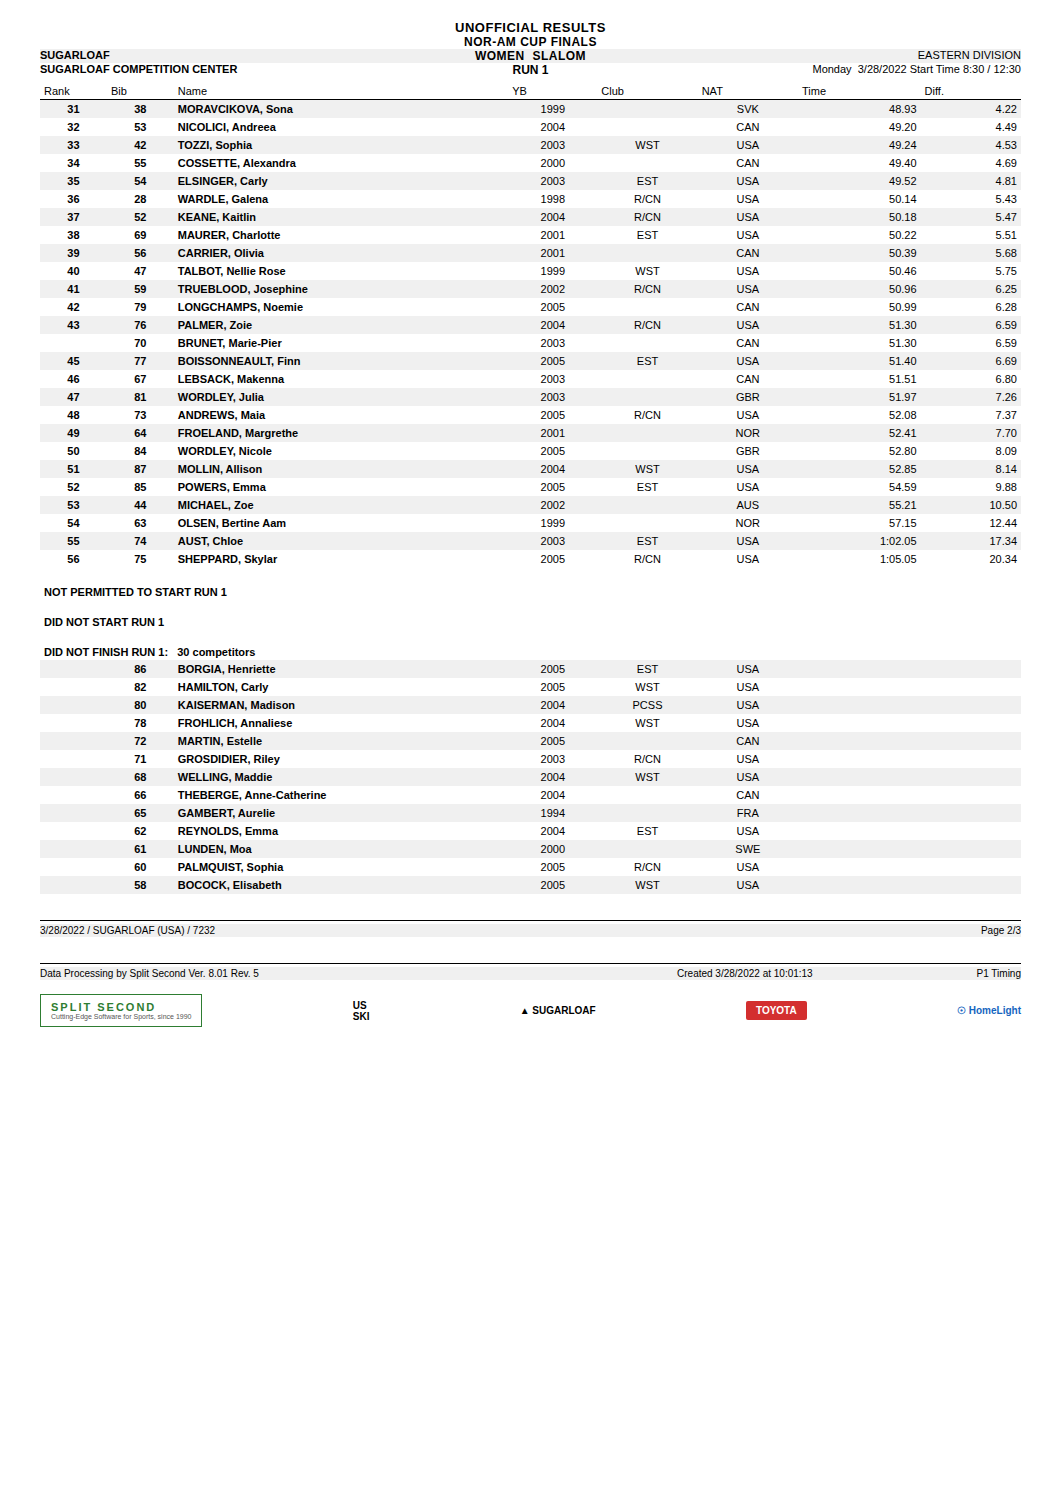UNOFFICIAL RESULTS
NOR-AM CUP FINALS
| SUGARLOAF | WOMEN SLALOM | EASTERN DIVISION |
| SUGARLOAF COMPETITION CENTER | RUN 1 | Monday 3/28/2022 Start Time 8:30 / 12:30 |
| Rank | Bib | Name | YB | Club | NAT | Time | Diff. |
| --- | --- | --- | --- | --- | --- | --- | --- |
| 31 | 38 | MORAVCIKOVA, Sona | 1999 | | SVK | 48.93 | 4.22 |
| 32 | 53 | NICOLICI, Andreea | 2004 | | CAN | 49.20 | 4.49 |
| 33 | 42 | TOZZI, Sophia | 2003 | WST | USA | 49.24 | 4.53 |
| 34 | 55 | COSSETTE, Alexandra | 2000 | | CAN | 49.40 | 4.69 |
| 35 | 54 | ELSINGER, Carly | 2003 | EST | USA | 49.52 | 4.81 |
| 36 | 28 | WARDLE, Galena | 1998 | R/CN | USA | 50.14 | 5.43 |
| 37 | 52 | KEANE, Kaitlin | 2004 | R/CN | USA | 50.18 | 5.47 |
| 38 | 69 | MAURER, Charlotte | 2001 | EST | USA | 50.22 | 5.51 |
| 39 | 56 | CARRIER, Olivia | 2001 | | CAN | 50.39 | 5.68 |
| 40 | 47 | TALBOT, Nellie Rose | 1999 | WST | USA | 50.46 | 5.75 |
| 41 | 59 | TRUEBLOOD, Josephine | 2002 | R/CN | USA | 50.96 | 6.25 |
| 42 | 79 | LONGCHAMPS, Noemie | 2005 | | CAN | 50.99 | 6.28 |
| 43 | 76 | PALMER, Zoie | 2004 | R/CN | USA | 51.30 | 6.59 |
| | 70 | BRUNET, Marie-Pier | 2003 | | CAN | 51.30 | 6.59 |
| 45 | 77 | BOISSONNEAULT, Finn | 2005 | EST | USA | 51.40 | 6.69 |
| 46 | 67 | LEBSACK, Makenna | 2003 | | CAN | 51.51 | 6.80 |
| 47 | 81 | WORDLEY, Julia | 2003 | | GBR | 51.97 | 7.26 |
| 48 | 73 | ANDREWS, Maia | 2005 | R/CN | USA | 52.08 | 7.37 |
| 49 | 64 | FROELAND, Margrethe | 2001 | | NOR | 52.41 | 7.70 |
| 50 | 84 | WORDLEY, Nicole | 2005 | | GBR | 52.80 | 8.09 |
| 51 | 87 | MOLLIN, Allison | 2004 | WST | USA | 52.85 | 8.14 |
| 52 | 85 | POWERS, Emma | 2005 | EST | USA | 54.59 | 9.88 |
| 53 | 44 | MICHAEL, Zoe | 2002 | | AUS | 55.21 | 10.50 |
| 54 | 63 | OLSEN, Bertine Aam | 1999 | | NOR | 57.15 | 12.44 |
| 55 | 74 | AUST, Chloe | 2003 | EST | USA | 1:02.05 | 17.34 |
| 56 | 75 | SHEPPARD, Skylar | 2005 | R/CN | USA | 1:05.05 | 20.34 |
NOT PERMITTED TO START RUN 1
DID NOT START RUN 1
DID NOT FINISH RUN 1: 30 competitors
| | 86 | BORGIA, Henriette | 2005 | EST | USA | | |
| | 82 | HAMILTON, Carly | 2005 | WST | USA | | |
| | 80 | KAISERMAN, Madison | 2004 | PCSS | USA | | |
| | 78 | FROHLICH, Annaliese | 2004 | WST | USA | | |
| | 72 | MARTIN, Estelle | 2005 | | CAN | | |
| | 71 | GROSDIDIER, Riley | 2003 | R/CN | USA | | |
| | 68 | WELLING, Maddie | 2004 | WST | USA | | |
| | 66 | THEBERGE, Anne-Catherine | 2004 | | CAN | | |
| | 65 | GAMBERT, Aurelie | 1994 | | FRA | | |
| | 62 | REYNOLDS, Emma | 2004 | EST | USA | | |
| | 61 | LUNDEN, Moa | 2000 | | SWE | | |
| | 60 | PALMQUIST, Sophia | 2005 | R/CN | USA | | |
| | 58 | BOCOCK, Elisabeth | 2005 | WST | USA | | |
| 3/28/2022 / SUGARLOAF (USA) / 7232 | Page 2/3 |
| Data Processing by Split Second Ver. 8.01 Rev. 5 | Created 3/28/2022 at 10:01:13 | P1 Timing |
SPLIT SECONDCutting-Edge Software for Sports, since 1990
US
SKI
▲ SUGARLOAF
TOYOTA
☉ HomeLight